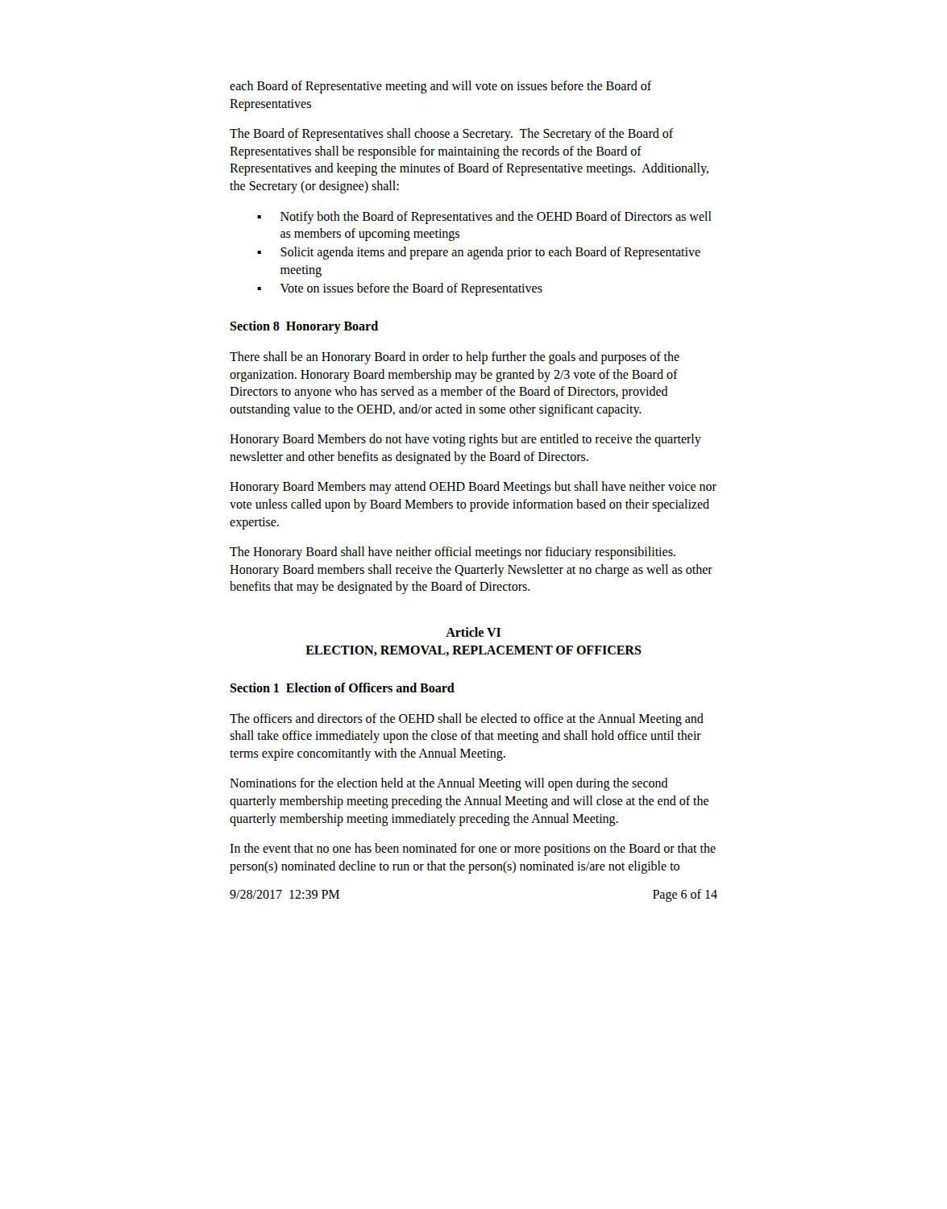each Board of Representative meeting and will vote on issues before the Board of Representatives
The Board of Representatives shall choose a Secretary. The Secretary of the Board of Representatives shall be responsible for maintaining the records of the Board of Representatives and keeping the minutes of Board of Representative meetings. Additionally, the Secretary (or designee) shall:
Notify both the Board of Representatives and the OEHD Board of Directors as well as members of upcoming meetings
Solicit agenda items and prepare an agenda prior to each Board of Representative meeting
Vote on issues before the Board of Representatives
Section 8 Honorary Board
There shall be an Honorary Board in order to help further the goals and purposes of the organization. Honorary Board membership may be granted by 2/3 vote of the Board of Directors to anyone who has served as a member of the Board of Directors, provided outstanding value to the OEHD, and/or acted in some other significant capacity.
Honorary Board Members do not have voting rights but are entitled to receive the quarterly newsletter and other benefits as designated by the Board of Directors.
Honorary Board Members may attend OEHD Board Meetings but shall have neither voice nor vote unless called upon by Board Members to provide information based on their specialized expertise.
The Honorary Board shall have neither official meetings nor fiduciary responsibilities. Honorary Board members shall receive the Quarterly Newsletter at no charge as well as other benefits that may be designated by the Board of Directors.
Article VI ELECTION, REMOVAL, REPLACEMENT OF OFFICERS
Section 1 Election of Officers and Board
The officers and directors of the OEHD shall be elected to office at the Annual Meeting and shall take office immediately upon the close of that meeting and shall hold office until their terms expire concomitantly with the Annual Meeting.
Nominations for the election held at the Annual Meeting will open during the second quarterly membership meeting preceding the Annual Meeting and will close at the end of the quarterly membership meeting immediately preceding the Annual Meeting.
In the event that no one has been nominated for one or more positions on the Board or that the person(s) nominated decline to run or that the person(s) nominated is/are not eligible to
9/28/2017 12:39 PM Page 6 of 14